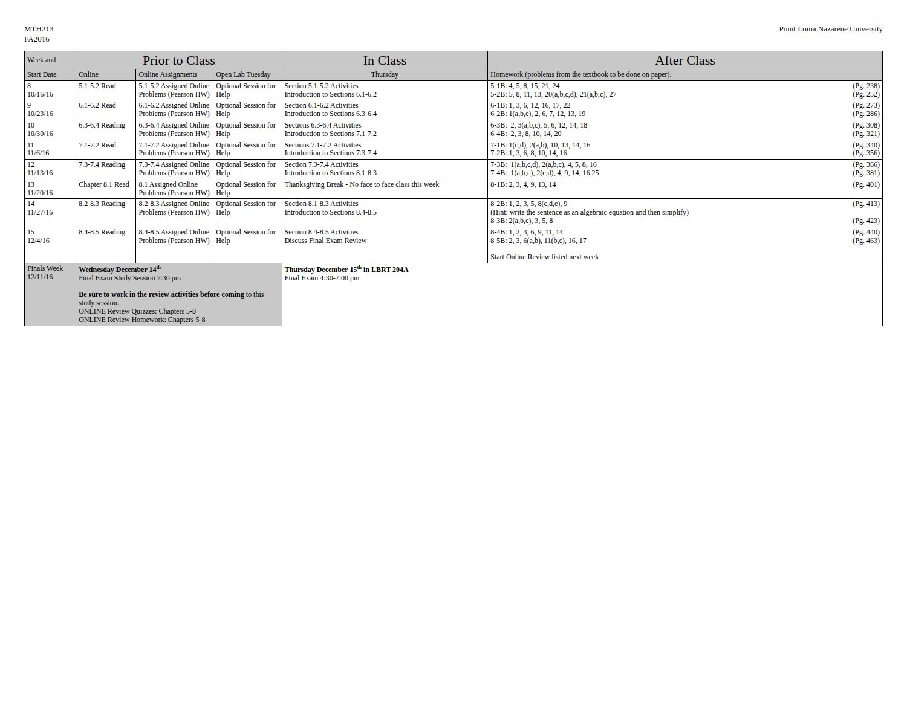MTH213
FA2016
Point Loma Nazarene University
| Week and | Prior to Class | In Class | After Class |
| Start Date | Online | Online Assignments | Open Lab Tuesday | Thursday | Homework (problems from the textbook to be done on paper). |
| 8 10/16/16 | 5.1-5.2 Read | 5.1-5.2 Assigned Online Problems (Pearson HW) | Optional Session for Help | Section 5.1-5.2 Activities Introduction to Sections 6.1-6.2 | 5-1B: 4, 5, 8, 15, 21, 24 (Pg. 238) 5-2B: 5, 8, 11, 13, 20(a,b,c,d), 21(a,b,c), 27 (Pg. 252) |
| 9 10/23/16 | 6.1-6.2 Read | 6.1-6.2 Assigned Online Problems (Pearson HW) | Optional Session for Help | Section 6.1-6.2 Activities Introduction to Sections 6.3-6.4 | 6-1B: 1, 3, 6, 12, 16, 17, 22 (Pg. 273) 6-2B: 1(a,b,c), 2, 6, 7, 12, 13, 19 (Pg. 286) |
| 10 10/30/16 | 6.3-6.4 Reading | 6.3-6.4 Assigned Online Problems (Pearson HW) | Optional Session for Help | Sections 6.3-6.4 Activities Introduction to Sections 7.1-7.2 | 6-3B: 2, 3(a,b,c), 5, 6, 12, 14, 18 (Pg. 308) 6-4B: 2, 3, 8, 10, 14, 20 (Pg. 321) |
| 11 11/6/16 | 7.1-7.2 Read | 7.1-7.2 Assigned Online Problems (Pearson HW) | Optional Session for Help | Sections 7.1-7.2 Activities Introduction to Sections 7.3-7.4 | 7-1B: 1(c,d), 2(a,b), 10, 13, 14, 16 (Pg. 340) 7-2B: 1, 3, 6, 8, 10, 14, 16 (Pg. 356) |
| 12 11/13/16 | 7.3-7.4 Reading | 7.3-7.4 Assigned Online Problems (Pearson HW) | Optional Session for Help | Section 7.3-7.4 Activities Introduction to Sections 8.1-8.3 | 7-3B: 1(a,b,c,d), 2(a,b,c), 4, 5, 8, 16 (Pg. 366) 7-4B: 1(a,b,c), 2(c,d), 4, 9, 14, 16 25 (Pg. 381) |
| 13 11/20/16 | Chapter 8.1 Read | 8.1 Assigned Online Problems (Pearson HW) | Optional Session for Help | Thanksgiving Break - No face to face class this week | 8-1B: 2, 3, 4, 9, 13, 14 (Pg. 401) |
| 14 11/27/16 | 8.2-8.3 Reading | 8.2-8.3 Assigned Online Problems (Pearson HW) | Optional Session for Help | Section 8.1-8.3 Activities Introduction to Sections 8.4-8.5 | 8-2B: 1, 2, 3, 5, 8(c,d,e), 9 (Pg. 413) (Hint: write the sentence as an algebraic equation and then simplify) 8-3B: 2(a,b,c), 3, 5, 8 (Pg. 423) |
| 15 12/4/16 | 8.4-8.5 Reading | 8.4-8.5 Assigned Online Problems (Pearson HW) | Optional Session for Help | Section 8.4-8.5 Activities Discuss Final Exam Review | 8-4B: 1, 2, 3, 6, 9, 11, 14 (Pg. 440) 8-5B: 2, 3, 6(a,b), 11(b,c), 16, 17 (Pg. 463) Start Online Review listed next week |
| Finals Week 12/11/16 | Wednesday December 14 th Final Exam Study Session 7:30 pm Be sure to work in the review activities before coming to this study session. ONLINE Review Quizzes: Chapters 5-8 ONLINE Review Homework: Chapters 5-8 | Thursday December 15 th in LBRT 204A Final Exam 4:30-7:00 pm |